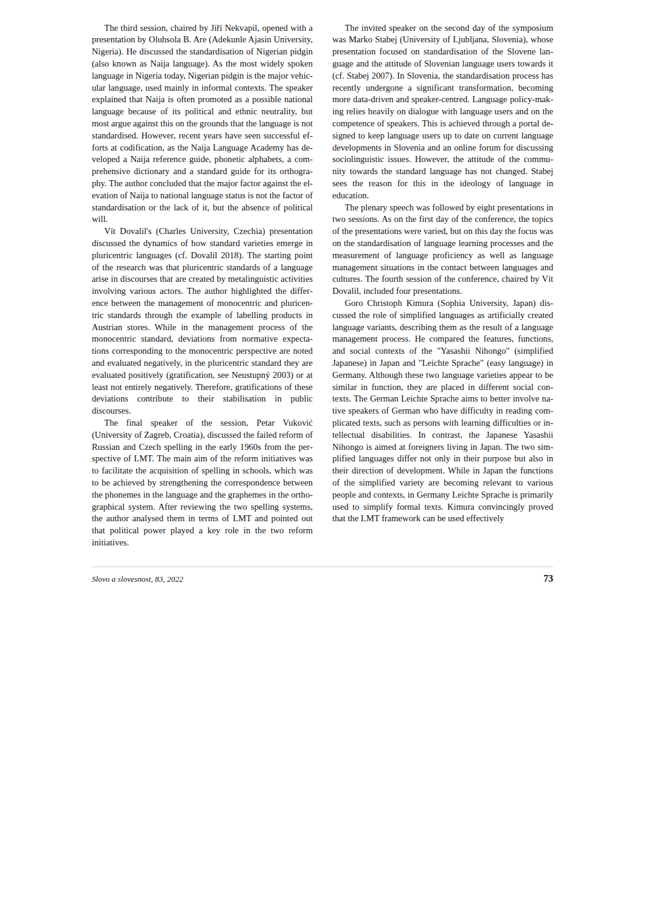The third session, chaired by Jiří Nekvapil, opened with a presentation by Oluhsola B. Are (Adekunle Ajasin University, Nigeria). He discussed the standardisation of Nigerian pidgin (also known as Naija language). As the most widely spoken language in Nigeria today, Nigerian pidgin is the major vehicular language, used mainly in informal contexts. The speaker explained that Naija is often promoted as a possible national language because of its political and ethnic neutrality, but most argue against this on the grounds that the language is not standardised. However, recent years have seen successful efforts at codification, as the Naija Language Academy has developed a Naija reference guide, phonetic alphabets, a comprehensive dictionary and a standard guide for its orthography. The author concluded that the major factor against the elevation of Naija to national language status is not the factor of standardisation or the lack of it, but the absence of political will.
Vít Dovalil's (Charles University, Czechia) presentation discussed the dynamics of how standard varieties emerge in pluricentric languages (cf. Dovalil 2018). The starting point of the research was that pluricentric standards of a language arise in discourses that are created by metalinguistic activities involving various actors. The author highlighted the difference between the management of monocentric and pluricentric standards through the example of labelling products in Austrian stores. While in the management process of the monocentric standard, deviations from normative expectations corresponding to the monocentric perspective are noted and evaluated negatively, in the pluricentric standard they are evaluated positively (gratification, see Neustupný 2003) or at least not entirely negatively. Therefore, gratifications of these deviations contribute to their stabilisation in public discourses.
The final speaker of the session, Petar Vuković (University of Zagreb, Croatia), discussed the failed reform of Russian and Czech spelling in the early 1960s from the perspective of LMT. The main aim of the reform initiatives was to facilitate the acquisition of spelling in schools, which was to be achieved by strengthening the correspondence between the phonemes in the language and the graphemes in the orthographical system. After reviewing the two spelling systems, the author analysed them in terms of LMT and pointed out that political power played a key role in the two reform initiatives.
The invited speaker on the second day of the symposium was Marko Stabej (University of Ljubljana, Slovenia), whose presentation focused on standardisation of the Slovene language and the attitude of Slovenian language users towards it (cf. Stabej 2007). In Slovenia, the standardisation process has recently undergone a significant transformation, becoming more data-driven and speaker-centred. Language policy-making relies heavily on dialogue with language users and on the competence of speakers. This is achieved through a portal designed to keep language users up to date on current language developments in Slovenia and an online forum for discussing sociolinguistic issues. However, the attitude of the community towards the standard language has not changed. Stabej sees the reason for this in the ideology of language in education.
The plenary speech was followed by eight presentations in two sessions. As on the first day of the conference, the topics of the presentations were varied, but on this day the focus was on the standardisation of language learning processes and the measurement of language proficiency as well as language management situations in the contact between languages and cultures. The fourth session of the conference, chaired by Vít Dovalil, included four presentations.
Goro Christoph Kimura (Sophia University, Japan) discussed the role of simplified languages as artificially created language variants, describing them as the result of a language management process. He compared the features, functions, and social contexts of the "Yasashii Nihongo" (simplified Japanese) in Japan and "Leichte Sprache" (easy language) in Germany. Although these two language varieties appear to be similar in function, they are placed in different social contexts. The German Leichte Sprache aims to better involve native speakers of German who have difficulty in reading complicated texts, such as persons with learning difficulties or intellectual disabilities. In contrast, the Japanese Yasashii Nihongo is aimed at foreigners living in Japan. The two simplified languages differ not only in their purpose but also in their direction of development. While in Japan the functions of the simplified variety are becoming relevant to various people and contexts, in Germany Leichte Sprache is primarily used to simplify formal texts. Kimura convincingly proved that the LMT framework can be used effectively
Slovo a slovesnost, 83, 2022 73